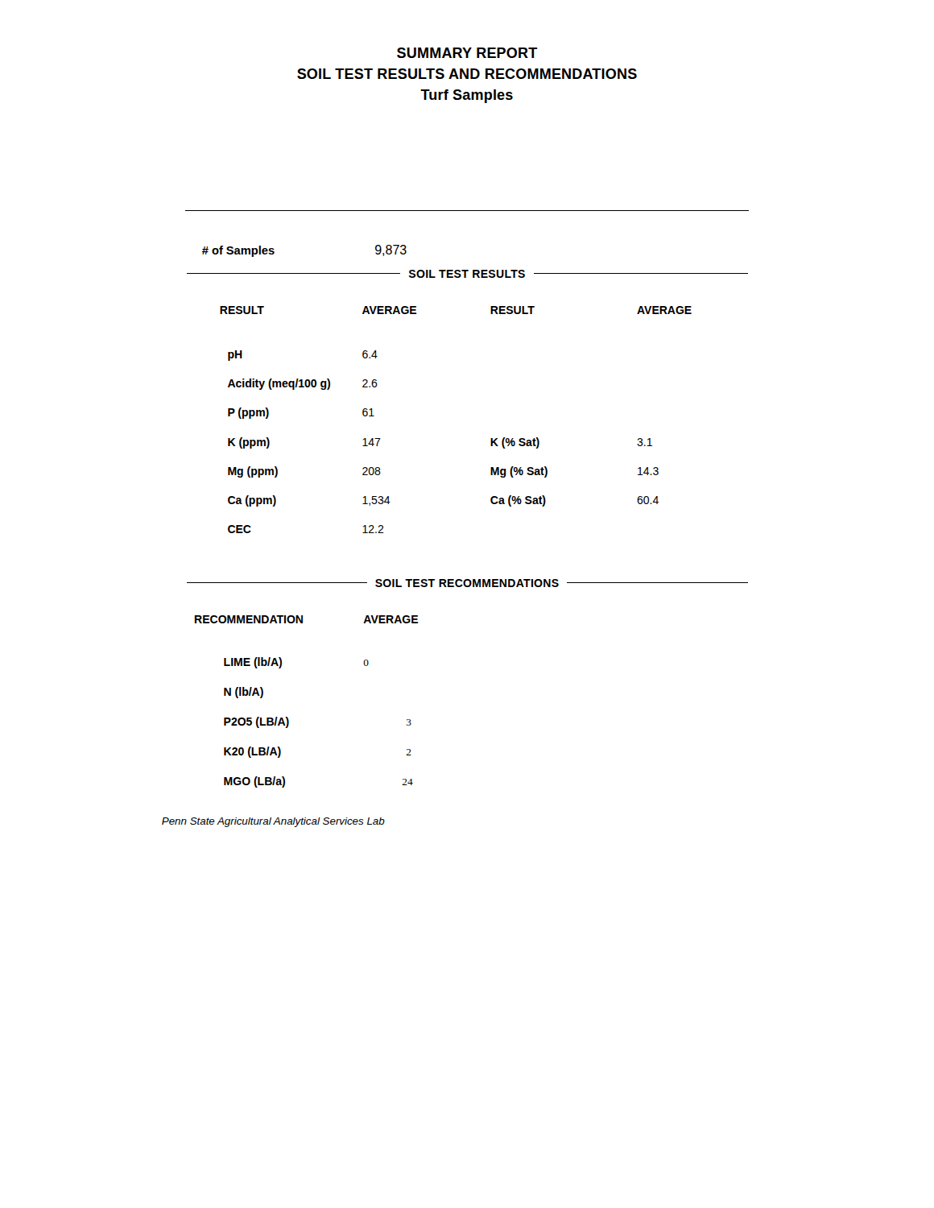SUMMARY REPORT SOIL TEST RESULTS AND RECOMMENDATIONS Turf Samples
# of Samples 9,873
SOIL TEST RESULTS
| RESULT | AVERAGE | RESULT | AVERAGE |
| --- | --- | --- | --- |
| pH | 6.4 | | |
| Acidity (meq/100 g) | 2.6 | | |
| P (ppm) | 61 | | |
| K (ppm) | 147 | K (% Sat) | 3.1 |
| Mg (ppm) | 208 | Mg (% Sat) | 14.3 |
| Ca (ppm) | 1,534 | Ca (% Sat) | 60.4 |
| CEC | 12.2 | | |
SOIL TEST RECOMMENDATIONS
| RECOMMENDATION | AVERAGE |
| --- | --- |
| LIME (lb/A) | 0 |
| N (lb/A) | |
| P2O5 (LB/A) | 3 |
| K20 (LB/A) | 2 |
| MGO (LB/a) | 24 |
Penn State Agricultural Analytical Services Lab